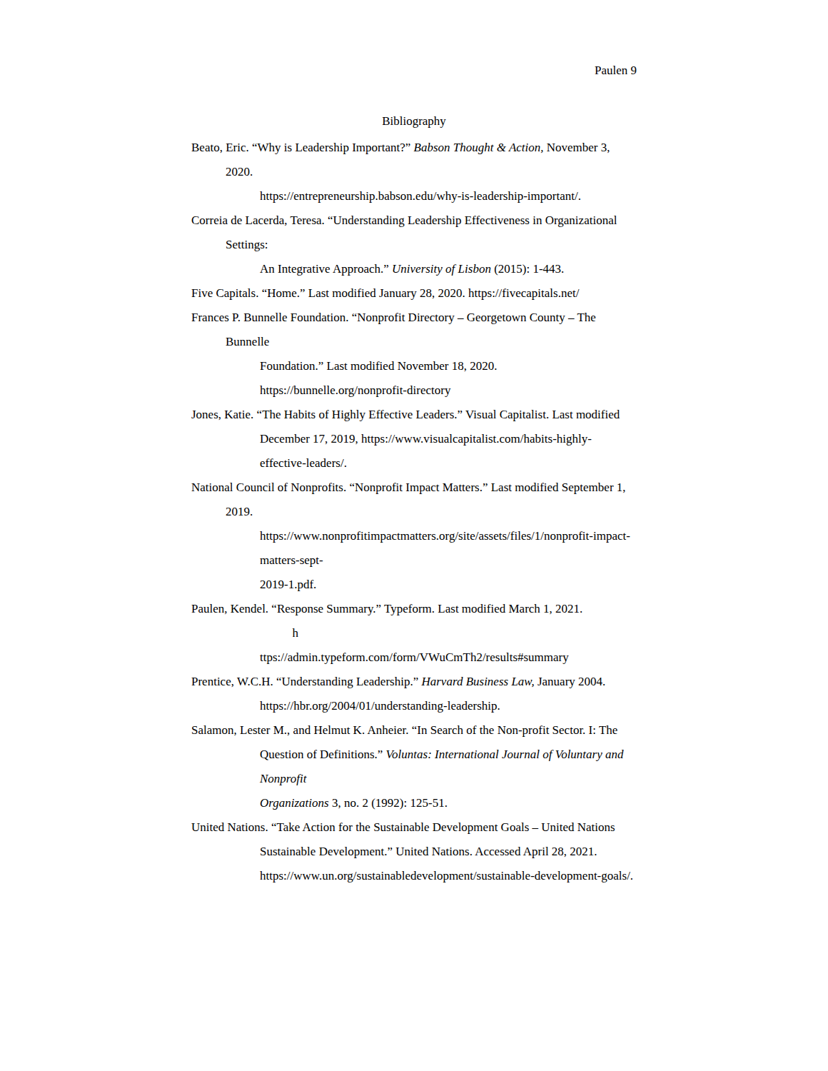Paulen 9
Bibliography
Beato, Eric. “Why is Leadership Important?” Babson Thought & Action, November 3, 2020. https://entrepreneurship.babson.edu/why-is-leadership-important/.
Correia de Lacerda, Teresa. “Understanding Leadership Effectiveness in Organizational Settings: An Integrative Approach.” University of Lisbon (2015): 1-443.
Five Capitals. “Home.” Last modified January 28, 2020. https://fivecapitals.net/
Frances P. Bunnelle Foundation. “Nonprofit Directory – Georgetown County – The Bunnelle Foundation.” Last modified November 18, 2020. https://bunnelle.org/nonprofit-directory
Jones, Katie. “The Habits of Highly Effective Leaders.” Visual Capitalist. Last modified December 17, 2019, https://www.visualcapitalist.com/habits-highly-effective-leaders/.
National Council of Nonprofits. “Nonprofit Impact Matters.” Last modified September 1, 2019. https://www.nonprofitimpactmatters.org/site/assets/files/1/nonprofit-impact-matters-sept- 2019-1.pdf.
Paulen, Kendel. “Response Summary.” Typeform. Last modified March 1, 2021. h ttps://admin.typeform.com/form/VWuCmTh2/results#summary
Prentice, W.C.H. “Understanding Leadership.” Harvard Business Law, January 2004. https://hbr.org/2004/01/understanding-leadership.
Salamon, Lester M., and Helmut K. Anheier. “In Search of the Non-profit Sector. I: The Question of Definitions.” Voluntas: International Journal of Voluntary and Nonprofit Organizations 3, no. 2 (1992): 125-51.
United Nations. “Take Action for the Sustainable Development Goals – United Nations Sustainable Development.” United Nations. Accessed April 28, 2021. https://www.un.org/sustainabledevelopment/sustainable-development-goals/.